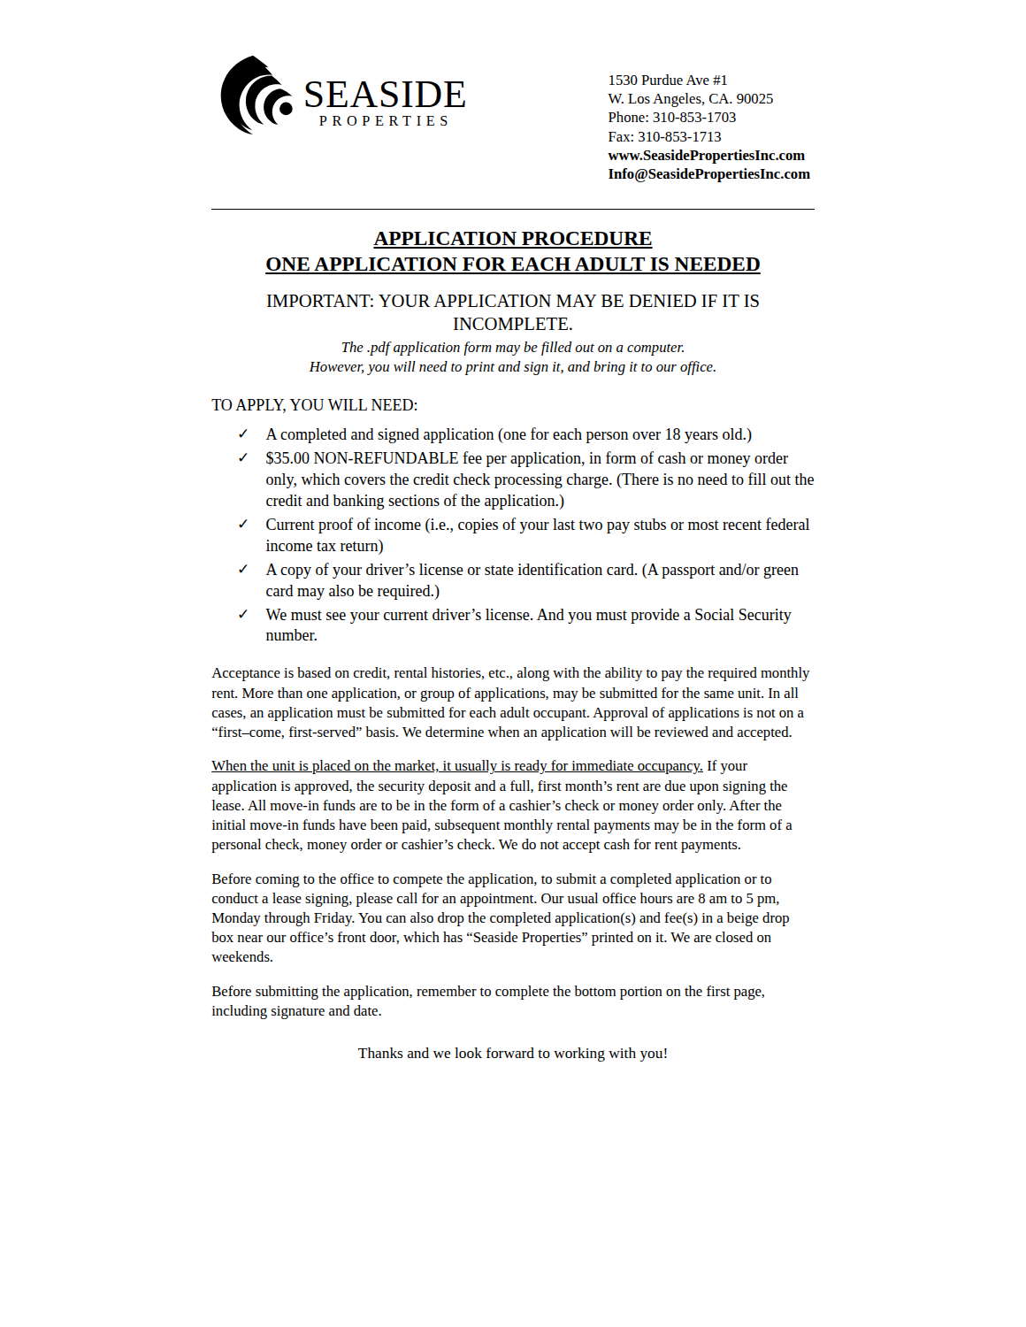SEASIDE PROPERTIES
1530 Purdue Ave #1
W. Los Angeles, CA. 90025
Phone: 310-853-1703
Fax: 310-853-1713
www.SeasidePropertiesInc.com
Info@SeasidePropertiesInc.com
APPLICATION PROCEDURE ONE APPLICATION FOR EACH ADULT IS NEEDED
IMPORTANT: YOUR APPLICATION MAY BE DENIED IF IT IS INCOMPLETE.
The .pdf application form may be filled out on a computer.
However, you will need to print and sign it, and bring it to our office.
TO APPLY, YOU WILL NEED:
A completed and signed application (one for each person over 18 years old.)
$35.00 NON-REFUNDABLE fee per application, in form of cash or money order only, which covers the credit check processing charge. (There is no need to fill out the credit and banking sections of the application.)
Current proof of income (i.e., copies of your last two pay stubs or most recent federal income tax return)
A copy of your driver’s license or state identification card. (A passport and/or green card may also be required.)
We must see your current driver’s license. And you must provide a Social Security number.
Acceptance is based on credit, rental histories, etc., along with the ability to pay the required monthly rent. More than one application, or group of applications, may be submitted for the same unit. In all cases, an application must be submitted for each adult occupant. Approval of applications is not on a “first–come, first-served” basis. We determine when an application will be reviewed and accepted.
When the unit is placed on the market, it usually is ready for immediate occupancy. If your application is approved, the security deposit and a full, first month’s rent are due upon signing the lease. All move-in funds are to be in the form of a cashier’s check or money order only. After the initial move-in funds have been paid, subsequent monthly rental payments may be in the form of a personal check, money order or cashier’s check. We do not accept cash for rent payments.
Before coming to the office to compete the application, to submit a completed application or to conduct a lease signing, please call for an appointment. Our usual office hours are 8 am to 5 pm, Monday through Friday. You can also drop the completed application(s) and fee(s) in a beige drop box near our office’s front door, which has “Seaside Properties” printed on it. We are closed on weekends.
Before submitting the application, remember to complete the bottom portion on the first page, including signature and date.
Thanks and we look forward to working with you!